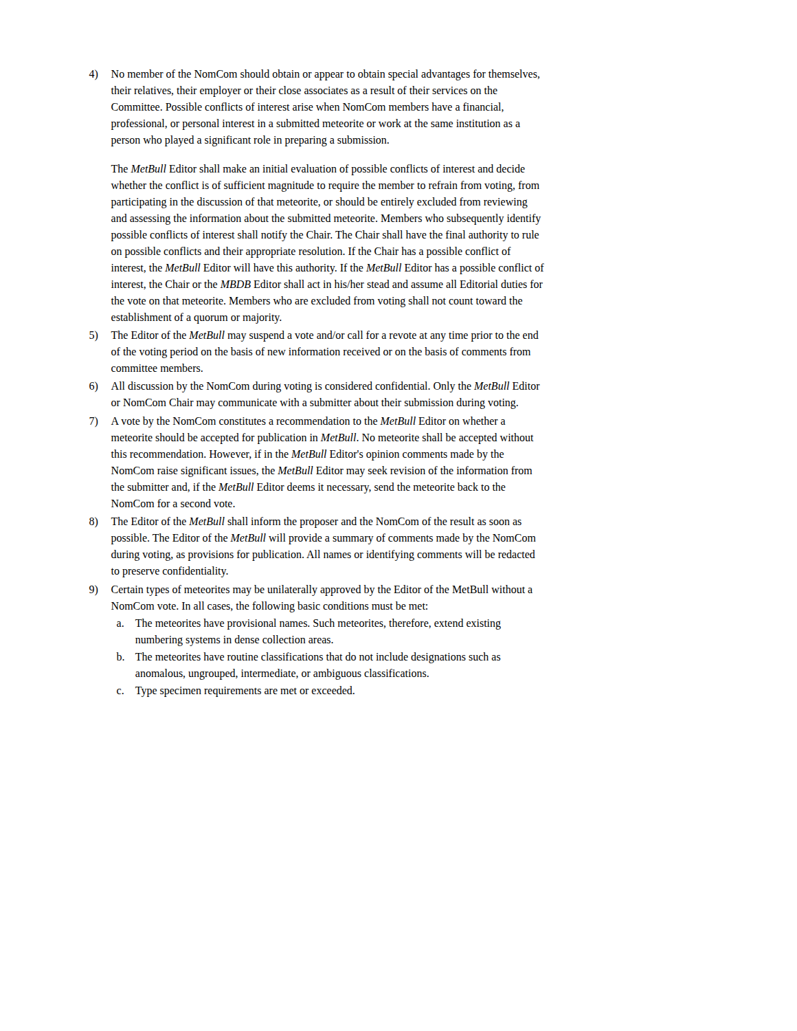4)
No member of the NomCom should obtain or appear to obtain special advantages for themselves, their relatives, their employer or their close associates as a result of their services on the Committee. Possible conflicts of interest arise when NomCom members have a financial, professional, or personal interest in a submitted meteorite or work at the same institution as a person who played a significant role in preparing a submission.
The MetBull Editor shall make an initial evaluation of possible conflicts of interest and decide whether the conflict is of sufficient magnitude to require the member to refrain from voting, from participating in the discussion of that meteorite, or should be entirely excluded from reviewing and assessing the information about the submitted meteorite. Members who subsequently identify possible conflicts of interest shall notify the Chair. The Chair shall have the final authority to rule on possible conflicts and their appropriate resolution. If the Chair has a possible conflict of interest, the MetBull Editor will have this authority. If the MetBull Editor has a possible conflict of interest, the Chair or the MBDB Editor shall act in his/her stead and assume all Editorial duties for the vote on that meteorite. Members who are excluded from voting shall not count toward the establishment of a quorum or majority.
5)
The Editor of the MetBull may suspend a vote and/or call for a revote at any time prior to the end of the voting period on the basis of new information received or on the basis of comments from committee members.
6)
All discussion by the NomCom during voting is considered confidential. Only the MetBull Editor or NomCom Chair may communicate with a submitter about their submission during voting.
7)
A vote by the NomCom constitutes a recommendation to the MetBull Editor on whether a meteorite should be accepted for publication in MetBull. No meteorite shall be accepted without this recommendation. However, if in the MetBull Editor's opinion comments made by the NomCom raise significant issues, the MetBull Editor may seek revision of the information from the submitter and, if the MetBull Editor deems it necessary, send the meteorite back to the NomCom for a second vote.
8)
The Editor of the MetBull shall inform the proposer and the NomCom of the result as soon as possible. The Editor of the MetBull will provide a summary of comments made by the NomCom during voting, as provisions for publication. All names or identifying comments will be redacted to preserve confidentiality.
9)
Certain types of meteorites may be unilaterally approved by the Editor of the MetBull without a NomCom vote. In all cases, the following basic conditions must be met:
a.
The meteorites have provisional names. Such meteorites, therefore, extend existing numbering systems in dense collection areas.
b.
The meteorites have routine classifications that do not include designations such as anomalous, ungrouped, intermediate, or ambiguous classifications.
c.
Type specimen requirements are met or exceeded.